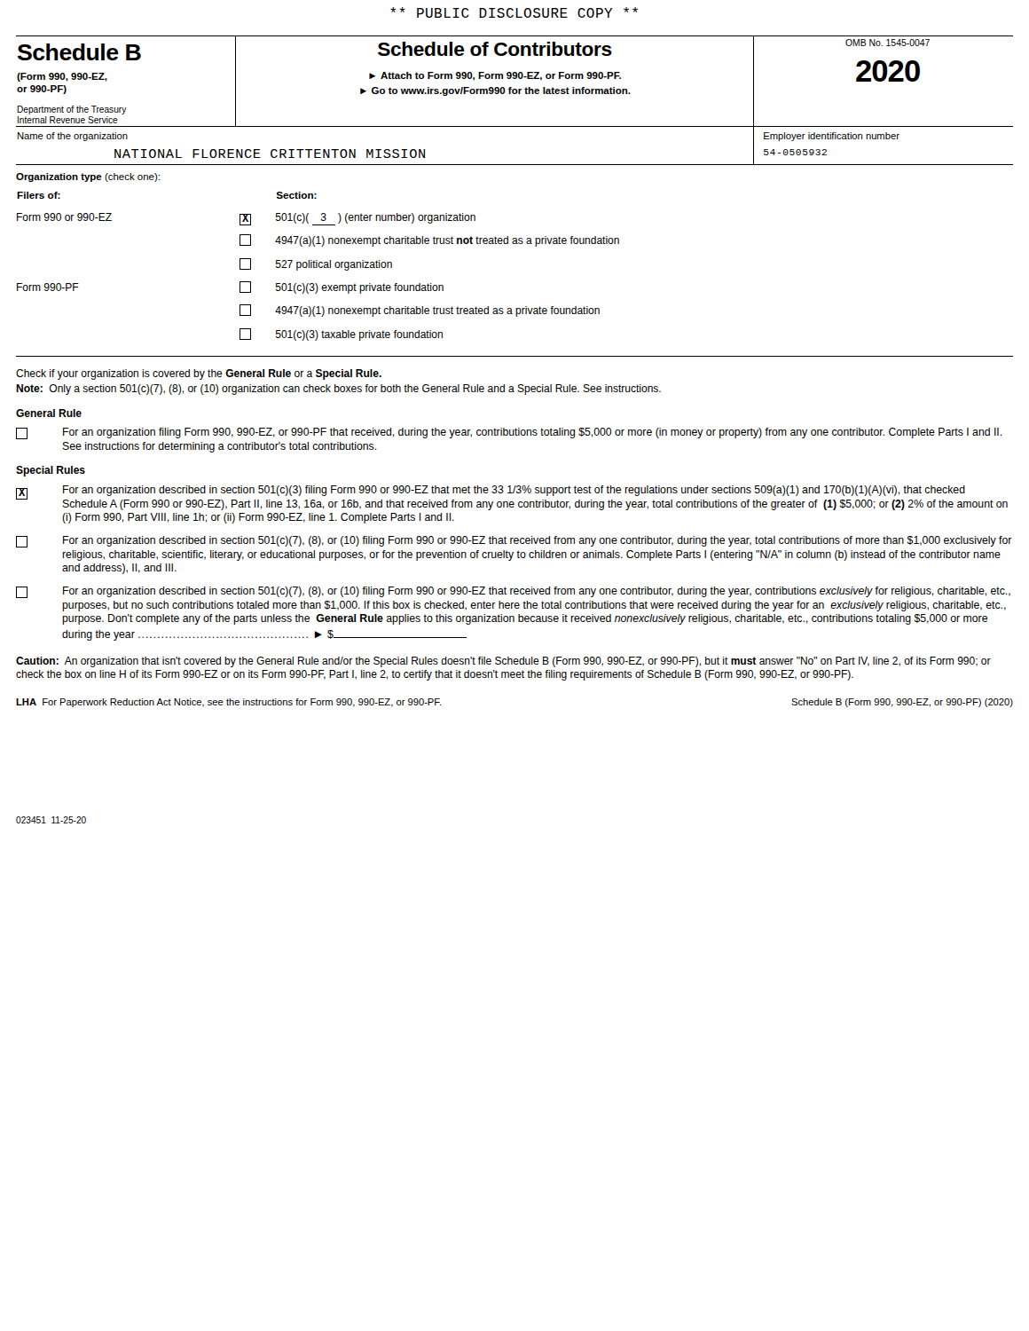** PUBLIC DISCLOSURE COPY **
| Schedule B (Form 990, 990-EZ, or 990-PF) Department of the Treasury Internal Revenue Service | Schedule of Contributors ► Attach to Form 990, Form 990-EZ, or Form 990-PF. ► Go to www.irs.gov/Form990 for the latest information. | OMB No. 1545-0047 2020 |
| Name of the organization | Employer identification number |
| NATIONAL FLORENCE CRITTENTON MISSION | 54-0505932 |
Organization type (check one):
| Filers of: | | Section: |
| --- | --- | --- |
| Form 990 or 990-EZ | X | 501(c)( 3 ) (enter number) organization |
| | | 4947(a)(1) nonexempt charitable trust not treated as a private foundation |
| | | 527 political organization |
| Form 990-PF | | 501(c)(3) exempt private foundation |
| | | 4947(a)(1) nonexempt charitable trust treated as a private foundation |
| | | 501(c)(3) taxable private foundation |
Check if your organization is covered by the General Rule or a Special Rule.
Note: Only a section 501(c)(7), (8), or (10) organization can check boxes for both the General Rule and a Special Rule. See instructions.
General Rule
For an organization filing Form 990, 990-EZ, or 990-PF that received, during the year, contributions totaling $5,000 or more (in money or property) from any one contributor. Complete Parts I and II. See instructions for determining a contributor's total contributions.
Special Rules
X
For an organization described in section 501(c)(3) filing Form 990 or 990-EZ that met the 33 1/3% support test of the regulations under sections 509(a)(1) and 170(b)(1)(A)(vi), that checked Schedule A (Form 990 or 990-EZ), Part II, line 13, 16a, or 16b, and that received from any one contributor, during the year, total contributions of the greater of (1) $5,000; or (2) 2% of the amount on (i) Form 990, Part VIII, line 1h; or (ii) Form 990-EZ, line 1. Complete Parts I and II.
For an organization described in section 501(c)(7), (8), or (10) filing Form 990 or 990-EZ that received from any one contributor, during the year, total contributions of more than $1,000 exclusively for religious, charitable, scientific, literary, or educational purposes, or for the prevention of cruelty to children or animals. Complete Parts I (entering "N/A" in column (b) instead of the contributor name and address), II, and III.
For an organization described in section 501(c)(7), (8), or (10) filing Form 990 or 990-EZ that received from any one contributor, during the year, contributions exclusively for religious, charitable, etc., purposes, but no such contributions totaled more than $1,000. If this box is checked, enter here the total contributions that were received during the year for an exclusively religious, charitable, etc., purpose. Don't complete any of the parts unless the General Rule applies to this organization because it received nonexclusively religious, charitable, etc., contributions totaling $5,000 or more during the year ............................................ ► $
Caution: An organization that isn't covered by the General Rule and/or the Special Rules doesn't file Schedule B (Form 990, 990-EZ, or 990-PF), but it must answer "No" on Part IV, line 2, of its Form 990; or check the box on line H of its Form 990-EZ or on its Form 990-PF, Part I, line 2, to certify that it doesn't meet the filing requirements of Schedule B (Form 990, 990-EZ, or 990-PF).
LHA For Paperwork Reduction Act Notice, see the instructions for Form 990, 990-EZ, or 990-PF. Schedule B (Form 990, 990-EZ, or 990-PF) (2020)
023451 11-25-20